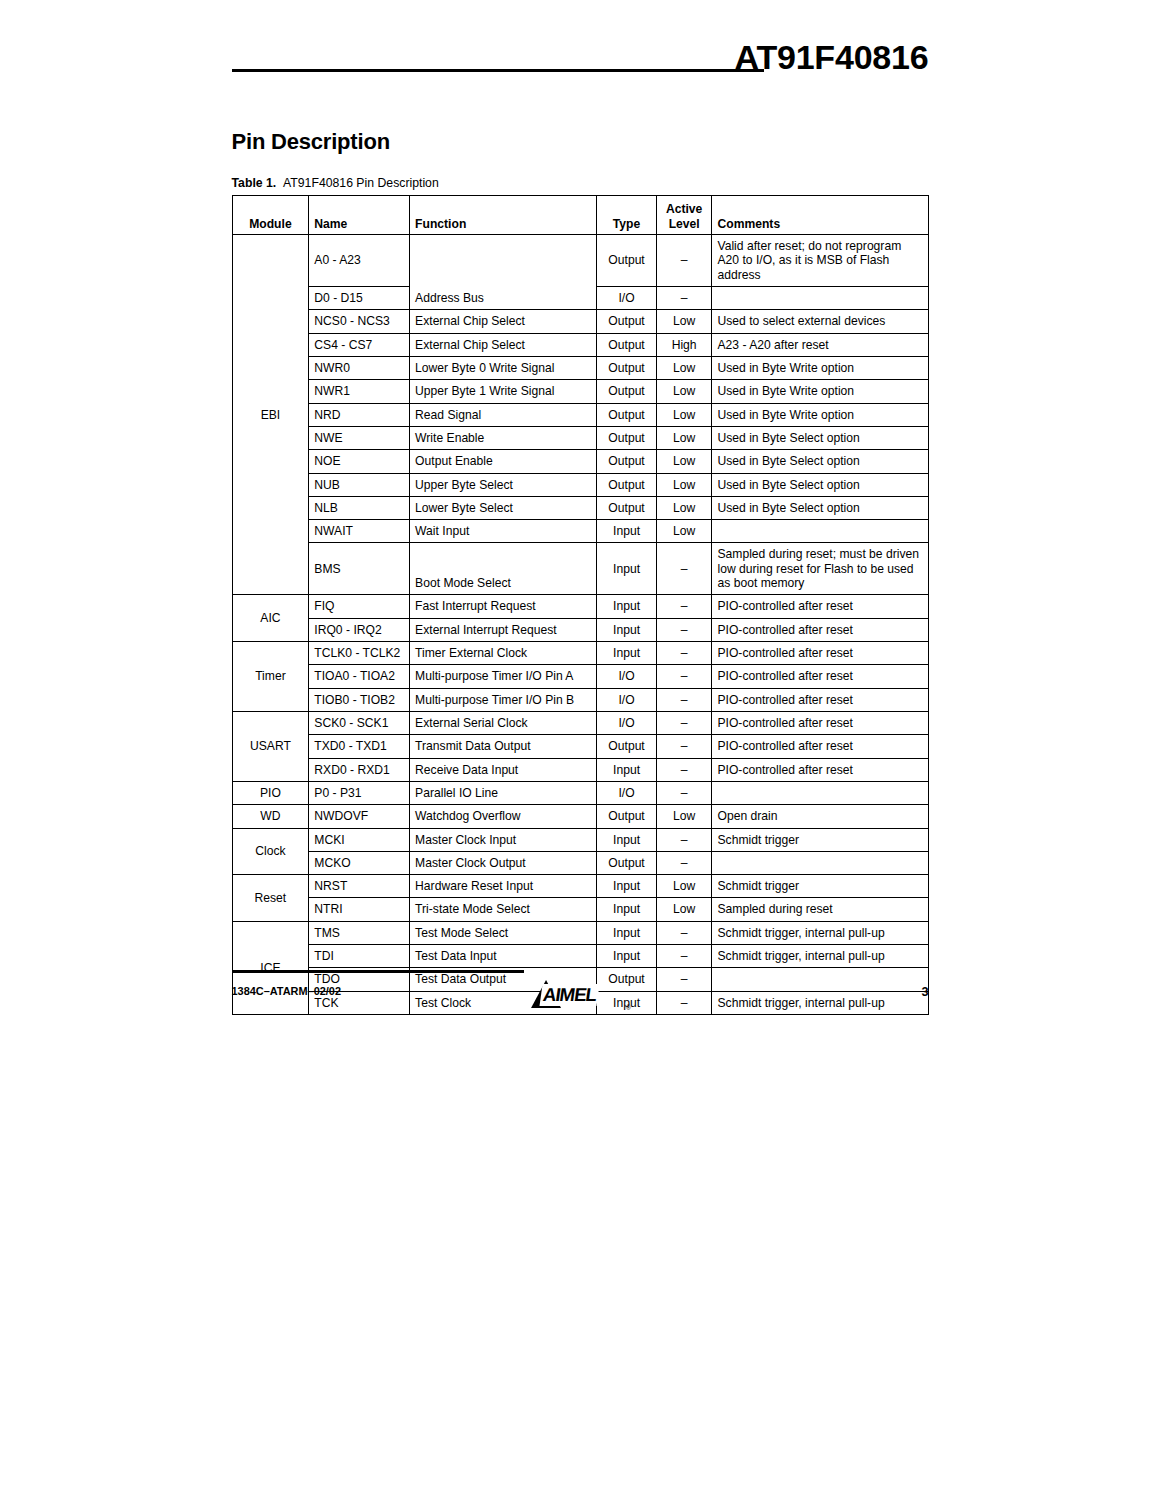AT91F40816
Pin Description
Table 1. AT91F40816 Pin Description
| Module | Name | Function | Type | Active Level | Comments |
| --- | --- | --- | --- | --- | --- |
| EBI | A0 - A23 | Address Bus | Output | – | Valid after reset; do not reprogram A20 to I/O, as it is MSB of Flash address |
| D0 - D15 | I/O | – | |
| NCS0 - NCS3 | External Chip Select | Output | Low | Used to select external devices |
| CS4 - CS7 | External Chip Select | Output | High | A23 - A20 after reset |
| NWR0 | Lower Byte 0 Write Signal | Output | Low | Used in Byte Write option |
| NWR1 | Upper Byte 1 Write Signal | Output | Low | Used in Byte Write option |
| NRD | Read Signal | Output | Low | Used in Byte Write option |
| NWE | Write Enable | Output | Low | Used in Byte Select option |
| NOE | Output Enable | Output | Low | Used in Byte Select option |
| NUB | Upper Byte Select | Output | Low | Used in Byte Select option |
| NLB | Lower Byte Select | Output | Low | Used in Byte Select option |
| NWAIT | Wait Input | Input | Low | |
| BMS | Boot Mode Select | Input | – | Sampled during reset; must be driven low during reset for Flash to be used as boot memory |
| AIC | FIQ | Fast Interrupt Request | Input | – | PIO-controlled after reset |
| IRQ0 - IRQ2 | External Interrupt Request | Input | – | PIO-controlled after reset |
| Timer | TCLK0 - TCLK2 | Timer External Clock | Input | – | PIO-controlled after reset |
| TIOA0 - TIOA2 | Multi-purpose Timer I/O Pin A | I/O | – | PIO-controlled after reset |
| TIOB0 - TIOB2 | Multi-purpose Timer I/O Pin B | I/O | – | PIO-controlled after reset |
| USART | SCK0 - SCK1 | External Serial Clock | I/O | – | PIO-controlled after reset |
| TXD0 - TXD1 | Transmit Data Output | Output | – | PIO-controlled after reset |
| RXD0 - RXD1 | Receive Data Input | Input | – | PIO-controlled after reset |
| PIO | P0 - P31 | Parallel IO Line | I/O | – | |
| WD | NWDOVF | Watchdog Overflow | Output | Low | Open drain |
| Clock | MCKI | Master Clock Input | Input | – | Schmidt trigger |
| MCKO | Master Clock Output | Output | – | |
| Reset | NRST | Hardware Reset Input | Input | Low | Schmidt trigger |
| NTRI | Tri-state Mode Select | Input | Low | Sampled during reset |
| ICE | TMS | Test Mode Select | Input | – | Schmidt trigger, internal pull-up |
| TDI | Test Data Input | Input | – | Schmidt trigger, internal pull-up |
| TDO | Test Data Output | Output | – | |
| TCK | Test Clock | Input | – | Schmidt trigger, internal pull-up |
AIMEL
®
1384C–ATARM–02/02
3